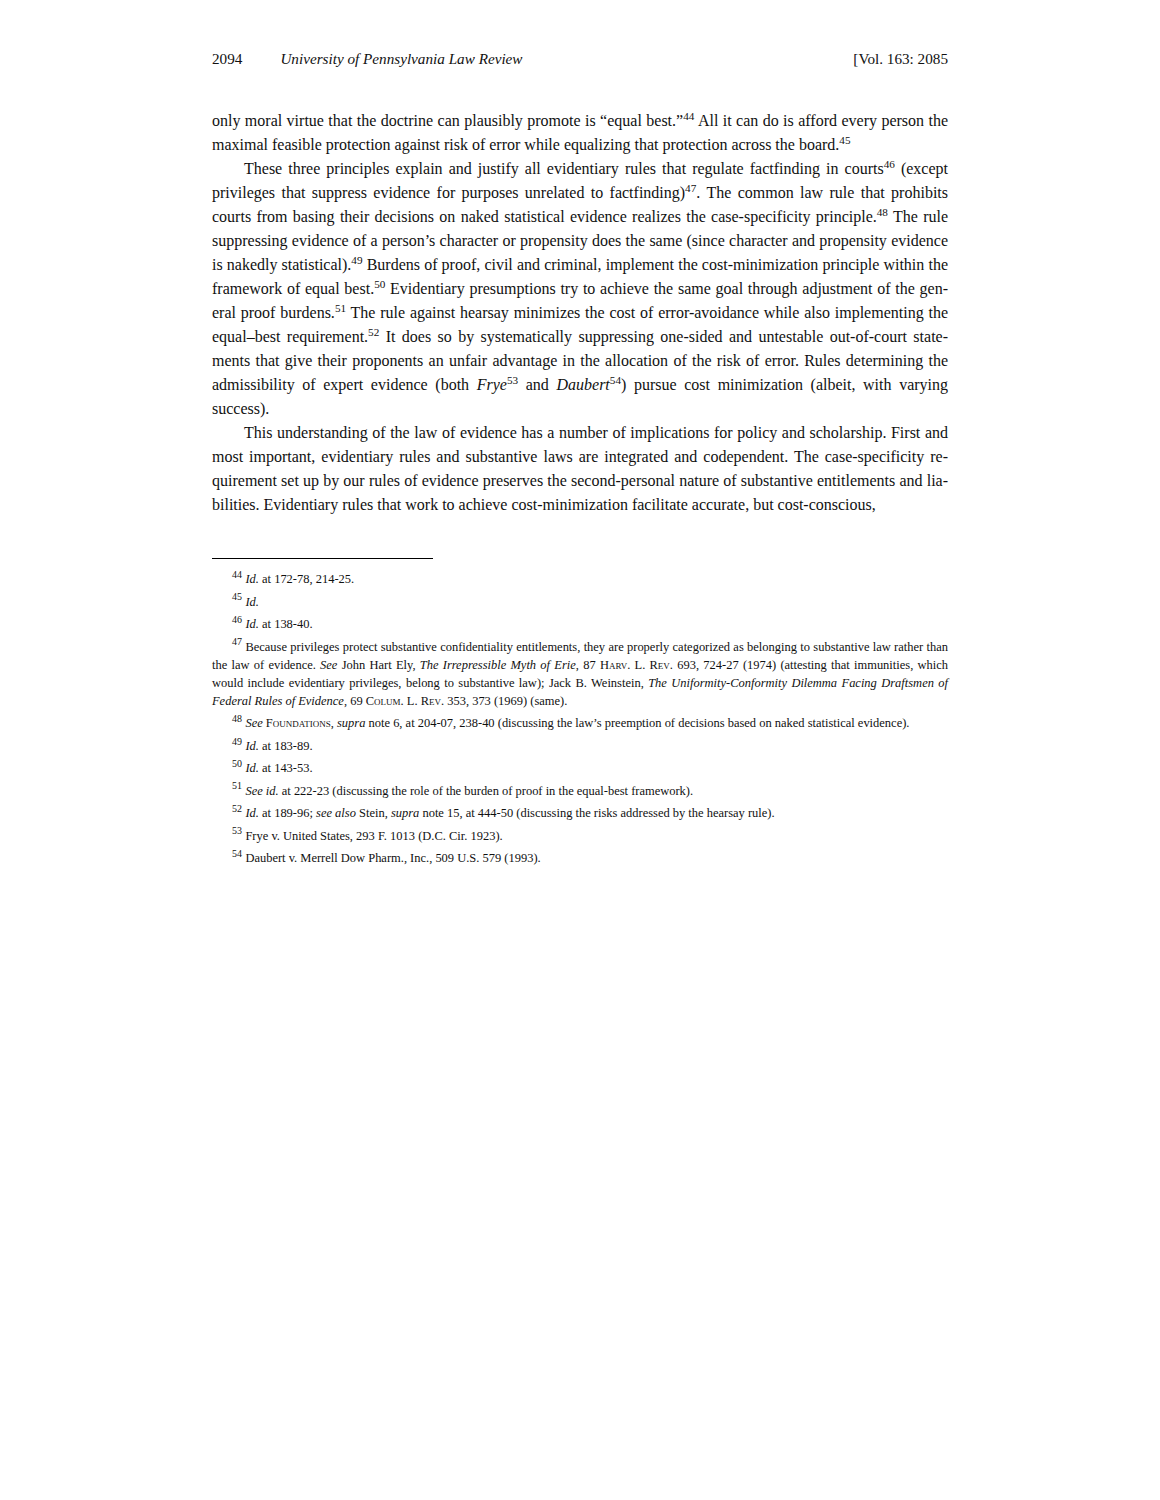2094 University of Pennsylvania Law Review [Vol. 163: 2085
only moral virtue that the doctrine can plausibly promote is “equal best.”44 All it can do is afford every person the maximal feasible protection against risk of error while equalizing that protection across the board.45
These three principles explain and justify all evidentiary rules that regulate factfinding in courts46 (except privileges that suppress evidence for purposes unrelated to factfinding)47. The common law rule that prohibits courts from basing their decisions on naked statistical evidence realizes the case-specificity principle.48 The rule suppressing evidence of a person’s character or propensity does the same (since character and propensity evidence is nakedly statistical).49 Burdens of proof, civil and criminal, implement the cost-minimization principle within the framework of equal best.50 Evidentiary presumptions try to achieve the same goal through adjustment of the general proof burdens.51 The rule against hearsay minimizes the cost of error-avoidance while also implementing the equal–best requirement.52 It does so by systematically suppressing one-sided and untestable out-of-court statements that give their proponents an unfair advantage in the allocation of the risk of error. Rules determining the admissibility of expert evidence (both Frye53 and Daubert54) pursue cost minimization (albeit, with varying success).
This understanding of the law of evidence has a number of implications for policy and scholarship. First and most important, evidentiary rules and substantive laws are integrated and codependent. The case-specificity requirement set up by our rules of evidence preserves the second-personal nature of substantive entitlements and liabilities. Evidentiary rules that work to achieve cost-minimization facilitate accurate, but cost-conscious,
Id. at 172-78, 214-25.
Id.
Id. at 138-40.
Because privileges protect substantive confidentiality entitlements, they are properly categorized as belonging to substantive law rather than the law of evidence. See John Hart Ely, The Irrepressible Myth of Erie, 87 Harv. L. Rev. 693, 724-27 (1974) (attesting that immunities, which would include evidentiary privileges, belong to substantive law); Jack B. Weinstein, The Uniformity-Conformity Dilemma Facing Draftsmen of Federal Rules of Evidence, 69 Colum. L. Rev. 353, 373 (1969) (same).
See Foundations, supra note 6, at 204-07, 238-40 (discussing the law’s preemption of decisions based on naked statistical evidence).
Id. at 183-89.
Id. at 143-53.
See id. at 222-23 (discussing the role of the burden of proof in the equal-best framework).
Id. at 189-96; see also Stein, supra note 15, at 444-50 (discussing the risks addressed by the hearsay rule).
Frye v. United States, 293 F. 1013 (D.C. Cir. 1923).
Daubert v. Merrell Dow Pharm., Inc., 509 U.S. 579 (1993).